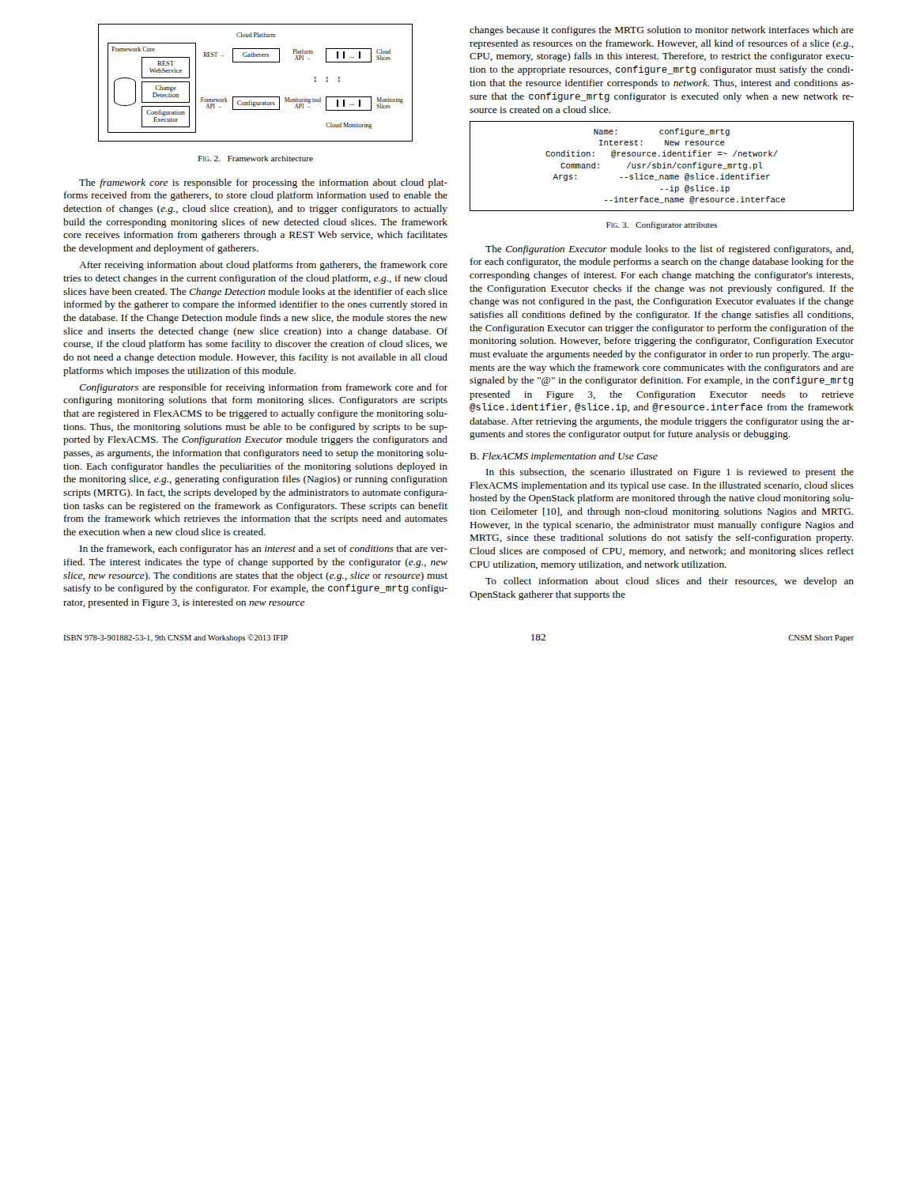| | Cloud Platform |
| Framework Core / / REST WebService / / Change Detection / / Configuration Executor / | REST → | Gatherers | Platform API → | ... | Cloud Slices |
| | ↕ ↕ ↕ |
| Framework API → | Configurators | Monitoring tool API → | ... | Monitoring Slices |
| | Cloud Monitoring |
Fig. 2. Framework architecture
The framework core is responsible for processing the information about cloud platforms received from the gatherers, to store cloud platform information used to enable the detection of changes (e.g., cloud slice creation), and to trigger configurators to actually build the corresponding monitoring slices of new detected cloud slices. The framework core receives information from gatherers through a REST Web service, which facilitates the development and deployment of gatherers.
After receiving information about cloud platforms from gatherers, the framework core tries to detect changes in the current configuration of the cloud platform, e.g., if new cloud slices have been created. The Change Detection module looks at the identifier of each slice informed by the gatherer to compare the informed identifier to the ones currently stored in the database. If the Change Detection module finds a new slice, the module stores the new slice and inserts the detected change (new slice creation) into a change database. Of course, if the cloud platform has some facility to discover the creation of cloud slices, we do not need a change detection module. However, this facility is not available in all cloud platforms which imposes the utilization of this module.
Configurators are responsible for receiving information from framework core and for configuring monitoring solutions that form monitoring slices. Configurators are scripts that are registered in FlexACMS to be triggered to actually configure the monitoring solutions. Thus, the monitoring solutions must be able to be configured by scripts to be supported by FlexACMS. The Configuration Executor module triggers the configurators and passes, as arguments, the information that configurators need to setup the monitoring solution. Each configurator handles the peculiarities of the monitoring solutions deployed in the monitoring slice, e.g., generating configuration files (Nagios) or running configuration scripts (MRTG). In fact, the scripts developed by the administrators to automate configuration tasks can be registered on the framework as Configurators. These scripts can benefit from the framework which retrieves the information that the scripts need and automates the execution when a new cloud slice is created.
In the framework, each configurator has an interest and a set of conditions that are verified. The interest indicates the type of change supported by the configurator (e.g., new slice, new resource). The conditions are states that the object (e.g., slice or resource) must satisfy to be configured by the configurator. For example, the configure_mrtg configurator, presented in Figure 3, is interested on new resource
changes because it configures the MRTG solution to monitor network interfaces which are represented as resources on the framework. However, all kind of resources of a slice (e.g., CPU, memory, storage) falls in this interest. Therefore, to restrict the configurator execution to the appropriate resources, configure_mrtg configurator must satisfy the condition that the resource identifier corresponds to network. Thus, interest and conditions assure that the configure_mrtg configurator is executed only when a new network resource is created on a cloud slice.
Name: configure_mrtg Interest: New resource Condition: @resource.identifier =~ /network/ Command: /usr/sbin/configure_mrtg.pl Args: --slice_name @slice.identifier --ip @slice.ip --interface_name @resource.interface
Fig. 3. Configurator attributes
The Configuration Executor module looks to the list of registered configurators, and, for each configurator, the module performs a search on the change database looking for the corresponding changes of interest. For each change matching the configurator's interests, the Configuration Executor checks if the change was not previously configured. If the change was not configured in the past, the Configuration Executor evaluates if the change satisfies all conditions defined by the configurator. If the change satisfies all conditions, the Configuration Executor can trigger the configurator to perform the configuration of the monitoring solution. However, before triggering the configurator, Configuration Executor must evaluate the arguments needed by the configurator in order to run properly. The arguments are the way which the framework core communicates with the configurators and are signaled by the "@" in the configurator definition. For example, in the configure_mrtg presented in Figure 3, the Configuration Executor needs to retrieve @slice.identifier, @slice.ip, and @resource.interface from the framework database. After retrieving the arguments, the module triggers the configurator using the arguments and stores the configurator output for future analysis or debugging.
B. FlexACMS implementation and Use Case
In this subsection, the scenario illustrated on Figure 1 is reviewed to present the FlexACMS implementation and its typical use case. In the illustrated scenario, cloud slices hosted by the OpenStack platform are monitored through the native cloud monitoring solution Ceilometer [10], and through non-cloud monitoring solutions Nagios and MRTG. However, in the typical scenario, the administrator must manually configure Nagios and MRTG, since these traditional solutions do not satisfy the self-configuration property. Cloud slices are composed of CPU, memory, and network; and monitoring slices reflect CPU utilization, memory utilization, and network utilization.
To collect information about cloud slices and their resources, we develop an OpenStack gatherer that supports the
ISBN 978-3-901882-53-1, 9th CNSM and Workshops ©2013 IFIP
182
CNSM Short Paper